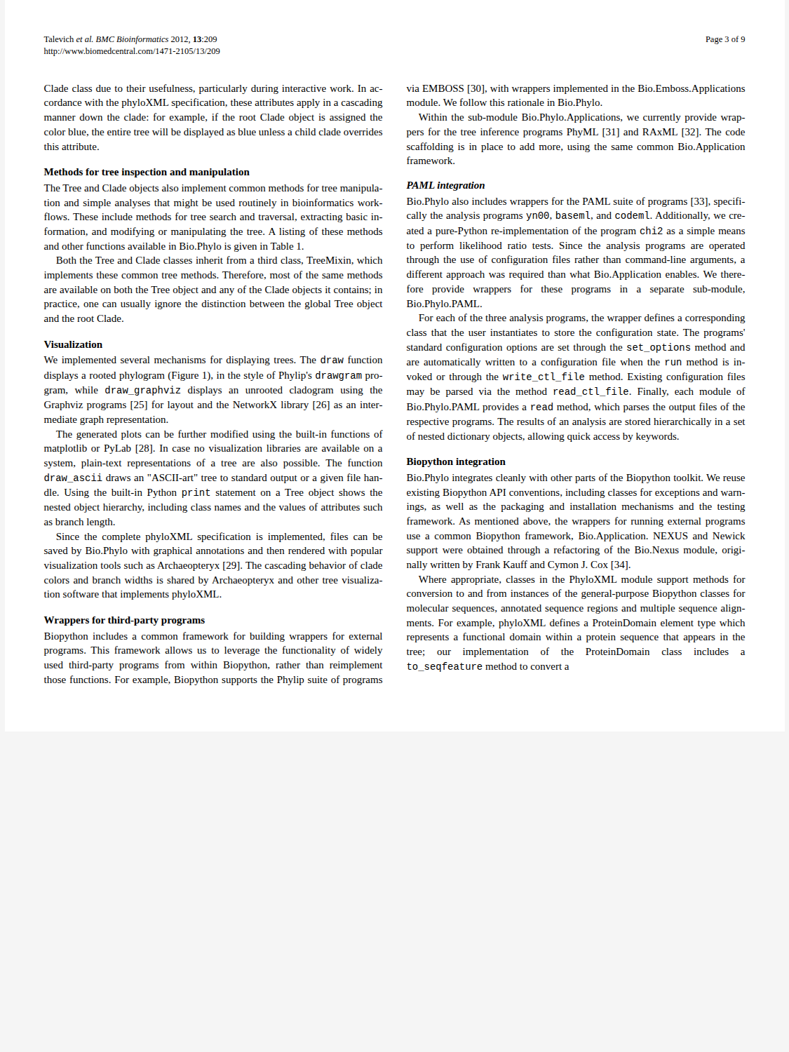Talevich et al. BMC Bioinformatics 2012, 13:209
http://www.biomedcentral.com/1471-2105/13/209
Page 3 of 9
Clade class due to their usefulness, particularly during interactive work. In accordance with the phyloXML specification, these attributes apply in a cascading manner down the clade: for example, if the root Clade object is assigned the color blue, the entire tree will be displayed as blue unless a child clade overrides this attribute.
Methods for tree inspection and manipulation
The Tree and Clade objects also implement common methods for tree manipulation and simple analyses that might be used routinely in bioinformatics workflows. These include methods for tree search and traversal, extracting basic information, and modifying or manipulating the tree. A listing of these methods and other functions available in Bio.Phylo is given in Table 1.
Both the Tree and Clade classes inherit from a third class, TreeMixin, which implements these common tree methods. Therefore, most of the same methods are available on both the Tree object and any of the Clade objects it contains; in practice, one can usually ignore the distinction between the global Tree object and the root Clade.
Visualization
We implemented several mechanisms for displaying trees. The draw function displays a rooted phylogram (Figure 1), in the style of Phylip's drawgram program, while draw_graphviz displays an unrooted cladogram using the Graphviz programs [25] for layout and the NetworkX library [26] as an intermediate graph representation.
The generated plots can be further modified using the built-in functions of matplotlib or PyLab [28]. In case no visualization libraries are available on a system, plain-text representations of a tree are also possible. The function draw_ascii draws an "ASCII-art" tree to standard output or a given file handle. Using the built-in Python print statement on a Tree object shows the nested object hierarchy, including class names and the values of attributes such as branch length.
Since the complete phyloXML specification is implemented, files can be saved by Bio.Phylo with graphical annotations and then rendered with popular visualization tools such as Archaeopteryx [29]. The cascading behavior of clade colors and branch widths is shared by Archaeopteryx and other tree visualization software that implements phyloXML.
Wrappers for third-party programs
Biopython includes a common framework for building wrappers for external programs. This framework allows us to leverage the functionality of widely used third-party programs from within Biopython, rather than reimplement those functions. For example, Biopython supports the Phylip suite of programs via EMBOSS [30], with wrappers implemented in the Bio.Emboss.Applications module. We follow this rationale in Bio.Phylo.
Within the sub-module Bio.Phylo.Applications, we currently provide wrappers for the tree inference programs PhyML [31] and RAxML [32]. The code scaffolding is in place to add more, using the same common Bio.Application framework.
PAML integration
Bio.Phylo also includes wrappers for the PAML suite of programs [33], specifically the analysis programs yn00, baseml, and codeml. Additionally, we created a pure-Python re-implementation of the program chi2 as a simple means to perform likelihood ratio tests. Since the analysis programs are operated through the use of configuration files rather than command-line arguments, a different approach was required than what Bio.Application enables. We therefore provide wrappers for these programs in a separate sub-module, Bio.Phylo.PAML.
For each of the three analysis programs, the wrapper defines a corresponding class that the user instantiates to store the configuration state. The programs' standard configuration options are set through the set_options method and are automatically written to a configuration file when the run method is invoked or through the write_ctl_file method. Existing configuration files may be parsed via the method read_ctl_file. Finally, each module of Bio.Phylo.PAML provides a read method, which parses the output files of the respective programs. The results of an analysis are stored hierarchically in a set of nested dictionary objects, allowing quick access by keywords.
Biopython integration
Bio.Phylo integrates cleanly with other parts of the Biopython toolkit. We reuse existing Biopython API conventions, including classes for exceptions and warnings, as well as the packaging and installation mechanisms and the testing framework. As mentioned above, the wrappers for running external programs use a common Biopython framework, Bio.Application. NEXUS and Newick support were obtained through a refactoring of the Bio.Nexus module, originally written by Frank Kauff and Cymon J. Cox [34].
Where appropriate, classes in the PhyloXML module support methods for conversion to and from instances of the general-purpose Biopython classes for molecular sequences, annotated sequence regions and multiple sequence alignments. For example, phyloXML defines a ProteinDomain element type which represents a functional domain within a protein sequence that appears in the tree; our implementation of the ProteinDomain class includes a to_seqfeature method to convert a